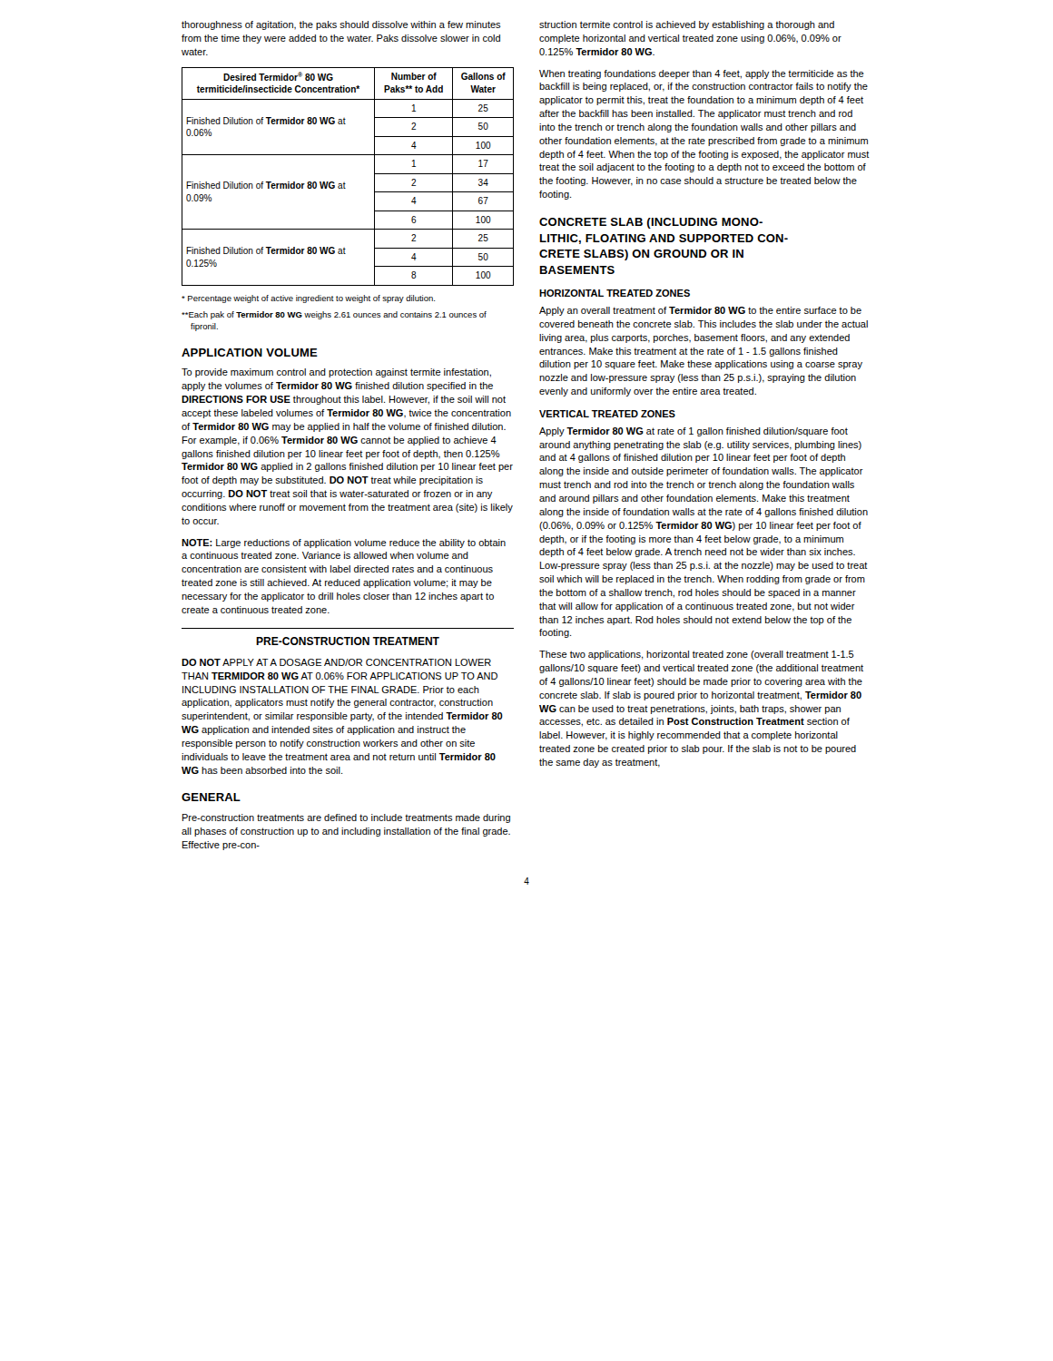thoroughness of agitation, the paks should dissolve within a few minutes from the time they were added to the water. Paks dissolve slower in cold water.
| Desired Termidor ® 80 WG termiticide/insecticide Concentration* | Number of Paks** to Add | Gallons of Water |
| --- | --- | --- |
| Finished Dilution of Termidor 80 WG at 0.06% | 1 | 25 |
| 2 | 50 |
| 4 | 100 |
| Finished Dilution of Termidor 80 WG at 0.09% | 1 | 17 |
| 2 | 34 |
| 4 | 67 |
| 6 | 100 |
| Finished Dilution of Termidor 80 WG at 0.125% | 2 | 25 |
| 4 | 50 |
| 8 | 100 |
* Percentage weight of active ingredient to weight of spray dilution.
**Each pak of Termidor 80 WG weighs 2.61 ounces and contains 2.1 ounces of fipronil.
APPLICATION VOLUME
To provide maximum control and protection against termite infestation, apply the volumes of Termidor 80 WG finished dilution specified in the DIRECTIONS FOR USE throughout this label. However, if the soil will not accept these labeled volumes of Termidor 80 WG, twice the concentration of Termidor 80 WG may be applied in half the volume of finished dilution. For example, if 0.06% Termidor 80 WG cannot be applied to achieve 4 gallons finished dilution per 10 linear feet per foot of depth, then 0.125% Termidor 80 WG applied in 2 gallons finished dilution per 10 linear feet per foot of depth may be substituted. DO NOT treat while precipitation is occurring. DO NOT treat soil that is water-saturated or frozen or in any conditions where runoff or movement from the treatment area (site) is likely to occur.
NOTE: Large reductions of application volume reduce the ability to obtain a continuous treated zone. Variance is allowed when volume and concentration are consistent with label directed rates and a continuous treated zone is still achieved. At reduced application volume; it may be necessary for the applicator to drill holes closer than 12 inches apart to create a continuous treated zone.
PRE-CONSTRUCTION TREATMENT
DO NOT APPLY AT A DOSAGE AND/OR CONCENTRATION LOWER THAN TERMIDOR 80 WG AT 0.06% FOR APPLICATIONS UP TO AND INCLUDING INSTALLATION OF THE FINAL GRADE. Prior to each application, applicators must notify the general contractor, construction superintendent, or similar responsible party, of the intended Termidor 80 WG application and intended sites of application and instruct the responsible person to notify construction workers and other on site individuals to leave the treatment area and not return until Termidor 80 WG has been absorbed into the soil.
GENERAL
Pre-construction treatments are defined to include treatments made during all phases of construction up to and including installation of the final grade. Effective pre-con-
struction termite control is achieved by establishing a thorough and complete horizontal and vertical treated zone using 0.06%, 0.09% or 0.125% Termidor 80 WG.
When treating foundations deeper than 4 feet, apply the termiticide as the backfill is being replaced, or, if the construction contractor fails to notify the applicator to permit this, treat the foundation to a minimum depth of 4 feet after the backfill has been installed. The applicator must trench and rod into the trench or trench along the foundation walls and other pillars and other foundation elements, at the rate prescribed from grade to a minimum depth of 4 feet. When the top of the footing is exposed, the applicator must treat the soil adjacent to the footing to a depth not to exceed the bottom of the footing. However, in no case should a structure be treated below the footing.
CONCRETE SLAB (INCLUDING MONO-
LITHIC, FLOATING AND SUPPORTED CON-
CRETE SLABS) ON GROUND OR IN
BASEMENTS
HORIZONTAL TREATED ZONES
Apply an overall treatment of Termidor 80 WG to the entire surface to be covered beneath the concrete slab. This includes the slab under the actual living area, plus carports, porches, basement floors, and any extended entrances. Make this treatment at the rate of 1 - 1.5 gallons finished dilution per 10 square feet. Make these applications using a coarse spray nozzle and low-pressure spray (less than 25 p.s.i.), spraying the dilution evenly and uniformly over the entire area treated.
VERTICAL TREATED ZONES
Apply Termidor 80 WG at rate of 1 gallon finished dilution/square foot around anything penetrating the slab (e.g. utility services, plumbing lines) and at 4 gallons of finished dilution per 10 linear feet per foot of depth along the inside and outside perimeter of foundation walls. The applicator must trench and rod into the trench or trench along the foundation walls and around pillars and other foundation elements. Make this treatment along the inside of foundation walls at the rate of 4 gallons finished dilution (0.06%, 0.09% or 0.125% Termidor 80 WG) per 10 linear feet per foot of depth, or if the footing is more than 4 feet below grade, to a minimum depth of 4 feet below grade. A trench need not be wider than six inches. Low-pressure spray (less than 25 p.s.i. at the nozzle) may be used to treat soil which will be replaced in the trench. When rodding from grade or from the bottom of a shallow trench, rod holes should be spaced in a manner that will allow for application of a continuous treated zone, but not wider than 12 inches apart. Rod holes should not extend below the top of the footing.
These two applications, horizontal treated zone (overall treatment 1-1.5 gallons/10 square feet) and vertical treated zone (the additional treatment of 4 gallons/10 linear feet) should be made prior to covering area with the concrete slab. If slab is poured prior to horizontal treatment, Termidor 80 WG can be used to treat penetrations, joints, bath traps, shower pan accesses, etc. as detailed in Post Construction Treatment section of label. However, it is highly recommended that a complete horizontal treated zone be created prior to slab pour. If the slab is not to be poured the same day as treatment,
4